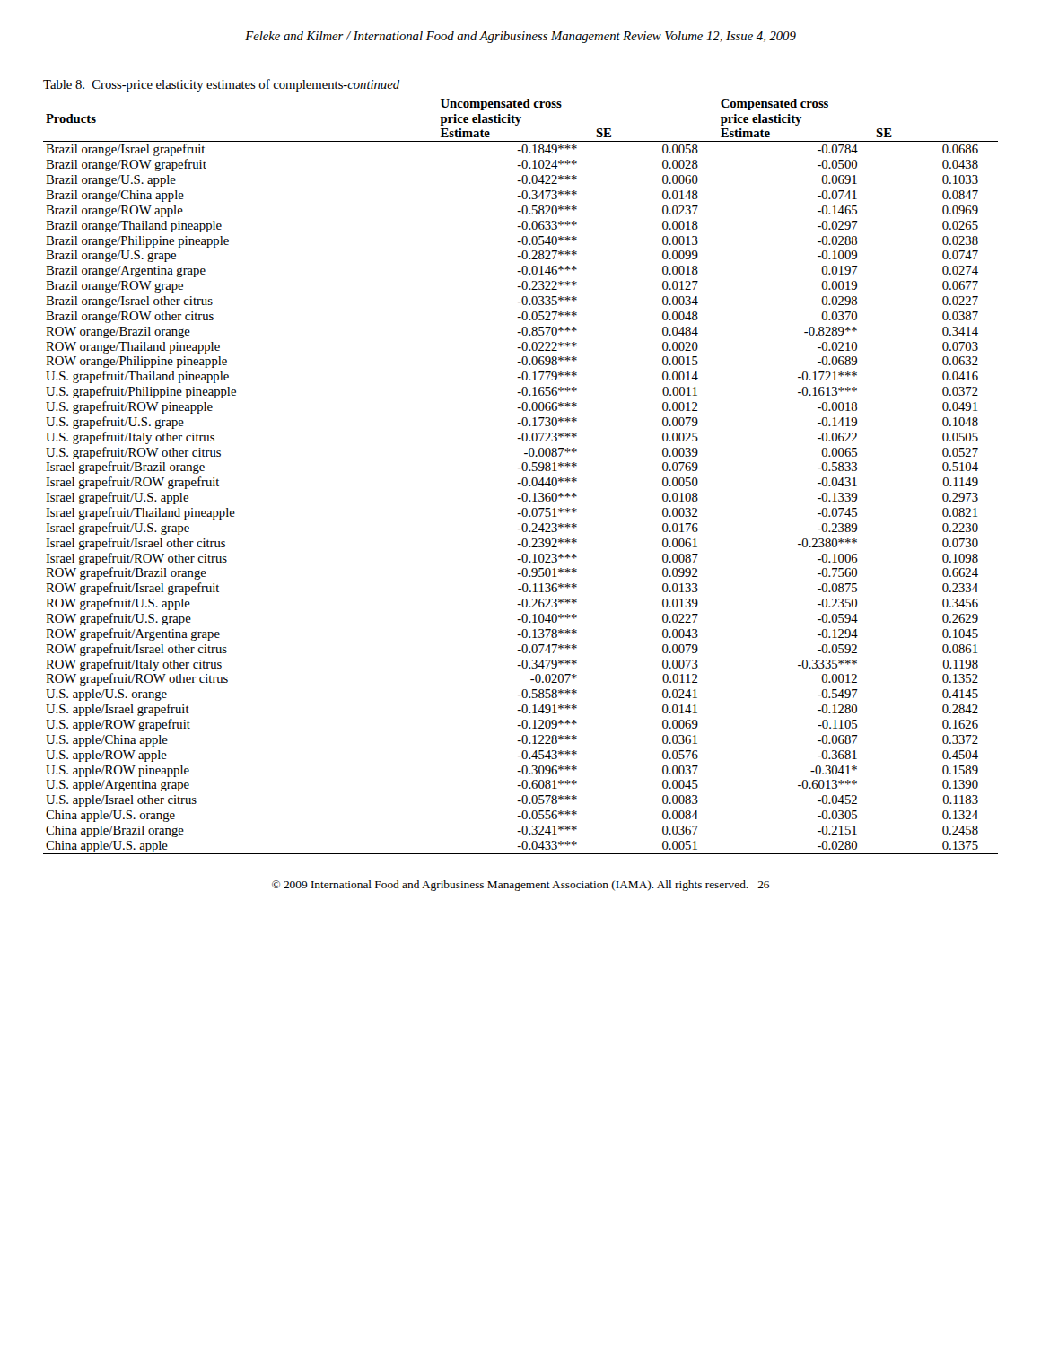Feleke and Kilmer / International Food and Agribusiness Management Review Volume 12, Issue 4, 2009
Table 8. Cross-price elasticity estimates of complements-continued
| | Uncompensated cross | Compensated cross |
| --- | --- | --- |
| Products | price elasticity | price elasticity |
| | Estimate | SE | Estimate | SE |
| Brazil orange/Israel grapefruit | -0.1849*** | 0.0058 | -0.0784 | 0.0686 |
| Brazil orange/ROW grapefruit | -0.1024*** | 0.0028 | -0.0500 | 0.0438 |
| Brazil orange/U.S. apple | -0.0422*** | 0.0060 | 0.0691 | 0.1033 |
| Brazil orange/China apple | -0.3473*** | 0.0148 | -0.0741 | 0.0847 |
| Brazil orange/ROW apple | -0.5820*** | 0.0237 | -0.1465 | 0.0969 |
| Brazil orange/Thailand pineapple | -0.0633*** | 0.0018 | -0.0297 | 0.0265 |
| Brazil orange/Philippine pineapple | -0.0540*** | 0.0013 | -0.0288 | 0.0238 |
| Brazil orange/U.S. grape | -0.2827*** | 0.0099 | -0.1009 | 0.0747 |
| Brazil orange/Argentina grape | -0.0146*** | 0.0018 | 0.0197 | 0.0274 |
| Brazil orange/ROW grape | -0.2322*** | 0.0127 | 0.0019 | 0.0677 |
| Brazil orange/Israel other citrus | -0.0335*** | 0.0034 | 0.0298 | 0.0227 |
| Brazil orange/ROW other citrus | -0.0527*** | 0.0048 | 0.0370 | 0.0387 |
| ROW orange/Brazil orange | -0.8570*** | 0.0484 | -0.8289** | 0.3414 |
| ROW orange/Thailand pineapple | -0.0222*** | 0.0020 | -0.0210 | 0.0703 |
| ROW orange/Philippine pineapple | -0.0698*** | 0.0015 | -0.0689 | 0.0632 |
| U.S. grapefruit/Thailand pineapple | -0.1779*** | 0.0014 | -0.1721*** | 0.0416 |
| U.S. grapefruit/Philippine pineapple | -0.1656*** | 0.0011 | -0.1613*** | 0.0372 |
| U.S. grapefruit/ROW pineapple | -0.0066*** | 0.0012 | -0.0018 | 0.0491 |
| U.S. grapefruit/U.S. grape | -0.1730*** | 0.0079 | -0.1419 | 0.1048 |
| U.S. grapefruit/Italy other citrus | -0.0723*** | 0.0025 | -0.0622 | 0.0505 |
| U.S. grapefruit/ROW other citrus | -0.0087** | 0.0039 | 0.0065 | 0.0527 |
| Israel grapefruit/Brazil orange | -0.5981*** | 0.0769 | -0.5833 | 0.5104 |
| Israel grapefruit/ROW grapefruit | -0.0440*** | 0.0050 | -0.0431 | 0.1149 |
| Israel grapefruit/U.S. apple | -0.1360*** | 0.0108 | -0.1339 | 0.2973 |
| Israel grapefruit/Thailand pineapple | -0.0751*** | 0.0032 | -0.0745 | 0.0821 |
| Israel grapefruit/U.S. grape | -0.2423*** | 0.0176 | -0.2389 | 0.2230 |
| Israel grapefruit/Israel other citrus | -0.2392*** | 0.0061 | -0.2380*** | 0.0730 |
| Israel grapefruit/ROW other citrus | -0.1023*** | 0.0087 | -0.1006 | 0.1098 |
| ROW grapefruit/Brazil orange | -0.9501*** | 0.0992 | -0.7560 | 0.6624 |
| ROW grapefruit/Israel grapefruit | -0.1136*** | 0.0133 | -0.0875 | 0.2334 |
| ROW grapefruit/U.S. apple | -0.2623*** | 0.0139 | -0.2350 | 0.3456 |
| ROW grapefruit/U.S. grape | -0.1040*** | 0.0227 | -0.0594 | 0.2629 |
| ROW grapefruit/Argentina grape | -0.1378*** | 0.0043 | -0.1294 | 0.1045 |
| ROW grapefruit/Israel other citrus | -0.0747*** | 0.0079 | -0.0592 | 0.0861 |
| ROW grapefruit/Italy other citrus | -0.3479*** | 0.0073 | -0.3335*** | 0.1198 |
| ROW grapefruit/ROW other citrus | -0.0207* | 0.0112 | 0.0012 | 0.1352 |
| U.S. apple/U.S. orange | -0.5858*** | 0.0241 | -0.5497 | 0.4145 |
| U.S. apple/Israel grapefruit | -0.1491*** | 0.0141 | -0.1280 | 0.2842 |
| U.S. apple/ROW grapefruit | -0.1209*** | 0.0069 | -0.1105 | 0.1626 |
| U.S. apple/China apple | -0.1228*** | 0.0361 | -0.0687 | 0.3372 |
| U.S. apple/ROW apple | -0.4543*** | 0.0576 | -0.3681 | 0.4504 |
| U.S. apple/ROW pineapple | -0.3096*** | 0.0037 | -0.3041* | 0.1589 |
| U.S. apple/Argentina grape | -0.6081*** | 0.0045 | -0.6013*** | 0.1390 |
| U.S. apple/Israel other citrus | -0.0578*** | 0.0083 | -0.0452 | 0.1183 |
| China apple/U.S. orange | -0.0556*** | 0.0084 | -0.0305 | 0.1324 |
| China apple/Brazil orange | -0.3241*** | 0.0367 | -0.2151 | 0.2458 |
| China apple/U.S. apple | -0.0433*** | 0.0051 | -0.0280 | 0.1375 |
© 2009 International Food and Agribusiness Management Association (IAMA). All rights reserved. 26